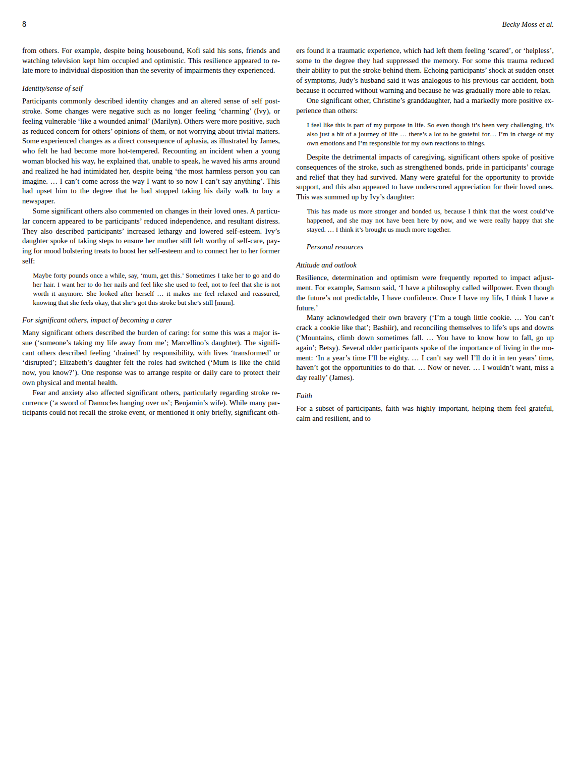8 Becky Moss et al.
from others. For example, despite being housebound, Kofi said his sons, friends and watching television kept him occupied and optimistic. This resilience appeared to relate more to individual disposition than the severity of impairments they experienced.
Identity/sense of self
Participants commonly described identity changes and an altered sense of self post-stroke. Some changes were negative such as no longer feeling ‘charming’ (Ivy), or feeling vulnerable ‘like a wounded animal’ (Marilyn). Others were more positive, such as reduced concern for others’ opinions of them, or not worrying about trivial matters. Some experienced changes as a direct consequence of aphasia, as illustrated by James, who felt he had become more hot-tempered. Recounting an incident when a young woman blocked his way, he explained that, unable to speak, he waved his arms around and realized he had intimidated her, despite being ‘the most harmless person you can imagine. … I can’t come across the way I want to so now I can’t say anything’. This had upset him to the degree that he had stopped taking his daily walk to buy a newspaper.
Some significant others also commented on changes in their loved ones. A particular concern appeared to be participants’ reduced independence, and resultant distress. They also described participants’ increased lethargy and lowered self-esteem. Ivy’s daughter spoke of taking steps to ensure her mother still felt worthy of self-care, paying for mood bolstering treats to boost her self-esteem and to connect her to her former self:
Maybe forty pounds once a while, say, ‘mum, get this.’ Sometimes I take her to go and do her hair. I want her to do her nails and feel like she used to feel, not to feel that she is not worth it anymore. She looked after herself … it makes me feel relaxed and reassured, knowing that she feels okay, that she’s got this stroke but she’s still [mum].
For significant others, impact of becoming a carer
Many significant others described the burden of caring: for some this was a major issue (‘someone’s taking my life away from me’; Marcellino’s daughter). The significant others described feeling ‘drained’ by responsibility, with lives ‘transformed’ or ‘disrupted’; Elizabeth’s daughter felt the roles had switched (‘Mum is like the child now, you know?’). One response was to arrange respite or daily care to protect their own physical and mental health.
Fear and anxiety also affected significant others, particularly regarding stroke recurrence (‘a sword of Damocles hanging over us’; Benjamin’s wife). While many participants could not recall the stroke event, or mentioned it only briefly, significant others found it a traumatic experience, which had left them feeling ‘scared’, or ‘helpless’, some to the degree they had suppressed the memory. For some this trauma reduced their ability to put the stroke behind them. Echoing participants’ shock at sudden onset of symptoms, Judy’s husband said it was analogous to his previous car accident, both because it occurred without warning and because he was gradually more able to relax.
One significant other, Christine’s granddaughter, had a markedly more positive experience than others:
I feel like this is part of my purpose in life. So even though it’s been very challenging, it’s also just a bit of a journey of life … there’s a lot to be grateful for… I’m in charge of my own emotions and I’m responsible for my own reactions to things.
Despite the detrimental impacts of caregiving, significant others spoke of positive consequences of the stroke, such as strengthened bonds, pride in participants’ courage and relief that they had survived. Many were grateful for the opportunity to provide support, and this also appeared to have underscored appreciation for their loved ones. This was summed up by Ivy’s daughter:
This has made us more stronger and bonded us, because I think that the worst could’ve happened, and she may not have been here by now, and we were really happy that she stayed. … I think it’s brought us much more together.
Personal resources
Attitude and outlook
Resilience, determination and optimism were frequently reported to impact adjustment. For example, Samson said, ‘I have a philosophy called willpower. Even though the future’s not predictable, I have confidence. Once I have my life, I think I have a future.’
Many acknowledged their own bravery (‘I’m a tough little cookie. … You can’t crack a cookie like that’; Bashiir), and reconciling themselves to life’s ups and downs (‘Mountains, climb down sometimes fall. … You have to know how to fall, go up again’; Betsy). Several older participants spoke of the importance of living in the moment: ‘In a year’s time I’ll be eighty. … I can’t say well I’ll do it in ten years’ time, haven’t got the opportunities to do that. … Now or never. … I wouldn’t want, miss a day really’ (James).
Faith
For a subset of participants, faith was highly important, helping them feel grateful, calm and resilient, and to